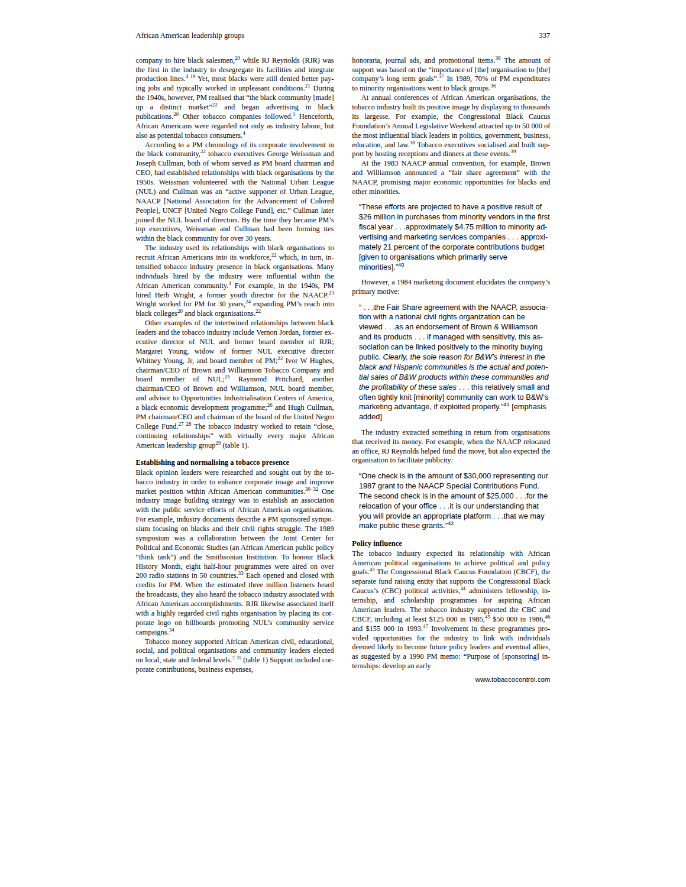African American leadership groups 337
company to hire black salesmen,20 while RJ Reynolds (RJR) was the first in the industry to desegregate its facilities and integrate production lines.4 19 Yet, most blacks were still denied better paying jobs and typically worked in unpleasant conditions.21 During the 1940s, however, PM realised that “the black community [made] up a distinct market”22 and began advertising in black publications.20 Other tobacco companies followed.1 Henceforth, African Americans were regarded not only as industry labour, but also as potential tobacco consumers.4
According to a PM chronology of its corporate involvement in the black community,22 tobacco executives George Weissman and Joseph Cullman, both of whom served as PM board chairman and CEO, had established relationships with black organisations by the 1950s. Weissman volunteered with the National Urban League (NUL) and Cullman was an “active supporter of Urban League, NAACP [National Association for the Advancement of Colored People], UNCF [United Negro College Fund], etc.” Cullman later joined the NUL board of directors. By the time they became PM’s top executives, Weissman and Cullman had been forming ties within the black community for over 30 years.
The industry used its relationships with black organisations to recruit African Americans into its workforce,22 which, in turn, intensified tobacco industry presence in black organisations. Many individuals hired by the industry were influential within the African American community.3 For example, in the 1940s, PM hired Herb Wright, a former youth director for the NAACP.23 Wright worked for PM for 30 years,24 expanding PM’s reach into black colleges20 and black organisations.22
Other examples of the intertwined relationships between black leaders and the tobacco industry include Vernon Jordan, former executive director of NUL and former board member of RJR; Margaret Young, widow of former NUL executive director Whitney Young, Jr, and board member of PM;22 Ivor W Hughes, chairman/CEO of Brown and Williamson Tobacco Company and board member of NUL;25 Raymond Pritchard, another chairman/CEO of Brown and Williamson, NUL board member, and advisor to Opportunities Industrialisation Centers of America, a black economic development programme;26 and Hugh Cullman, PM chairman/CEO and chairman of the board of the United Negro College Fund.27 28 The tobacco industry worked to retain “close, continuing relationships” with virtually every major African American leadership group29 (table 1).
Establishing and normalising a tobacco presence
Black opinion leaders were researched and sought out by the tobacco industry in order to enhance corporate image and improve market position within African American communities.30–32 One industry image building strategy was to establish an association with the public service efforts of African American organisations. For example, industry documents describe a PM sponsored symposium focusing on blacks and their civil rights struggle. The 1989 symposium was a collaboration between the Joint Center for Political and Economic Studies (an African American public policy “think tank”) and the Smithsonian Institution. To honour Black History Month, eight half-hour programmes were aired on over 200 radio stations in 50 countries.33 Each opened and closed with credits for PM. When the estimated three million listeners heard the broadcasts, they also heard the tobacco industry associated with African American accomplishments. RJR likewise associated itself with a highly regarded civil rights organisation by placing its corporate logo on billboards promoting NUL’s community service campaigns.34
Tobacco money supported African American civil, educational, social, and political organisations and community leaders elected on local, state and federal levels.7 35 (table 1) Support included corporate contributions, business expenses,
honoraria, journal ads, and promotional items.36 The amount of support was based on the “importance of [the] organisation to [the] company’s long term goals”.37 In 1989, 70% of PM expenditures to minority organisations went to black groups.36
At annual conferences of African American organisations, the tobacco industry built its positive image by displaying to thousands its largesse. For example, the Congressional Black Caucus Foundation’s Annual Legislative Weekend attracted up to 50 000 of the most influential black leaders in politics, government, business, education, and law.38 Tobacco executives socialised and built support by hosting receptions and dinners at these events.39
At the 1983 NAACP annual convention, for example, Brown and Williamson announced a “fair share agreement” with the NAACP, promising major economic opportunities for blacks and other minorities.
“These efforts are projected to have a positive result of $26 million in purchases from minority vendors in the first fiscal year . . .approximately $4.75 million to minority advertising and marketing services companies . . . approximately 21 percent of the corporate contributions budget [given to organisations which primarily serve minorities].”40
However, a 1984 marketing document elucidates the company’s primary motive:
“ . . .the Fair Share agreement with the NAACP, association with a national civil rights organization can be viewed . . .as an endorsement of Brown & Williamson and its products . . . if managed with sensitivity, this association can be linked positively to the minority buying public. Clearly, the sole reason for B&W’s interest in the black and Hispanic communities is the actual and potential sales of B&W products within these communities and the profitability of these sales . . . this relatively small and often tightly knit [minority] community can work to B&W’s marketing advantage, if exploited properly.”41 [emphasis added]
The industry extracted something in return from organisations that received its money. For example, when the NAACP relocated an office, RJ Reynolds helped fund the move, but also expected the organisation to facilitate publicity:
“One check is in the amount of $30,000 representing our 1987 grant to the NAACP Special Contributions Fund. The second check is in the amount of $25,000 . . .for the relocation of your office . . .it is our understanding that you will provide an appropriate platform . . .that we may make public these grants.”42
Policy influence
The tobacco industry expected its relationship with African American political organisations to achieve political and policy goals.43 The Congressional Black Caucus Foundation (CBCF), the separate fund raising entity that supports the Congressional Black Caucus’s (CBC) political activities,44 administers fellowship, internship, and scholarship programmes for aspiring African American leaders. The tobacco industry supported the CBC and CBCF, including at least $125 000 in 1985,45 $50 000 in 1986,46 and $155 000 in 1993.47 Involvement in these programmes provided opportunities for the industry to link with individuals deemed likely to become future policy leaders and eventual allies, as suggested by a 1990 PM memo: “Purpose of [sponsoring] internships: develop an early
www.tobaccocontrol.com